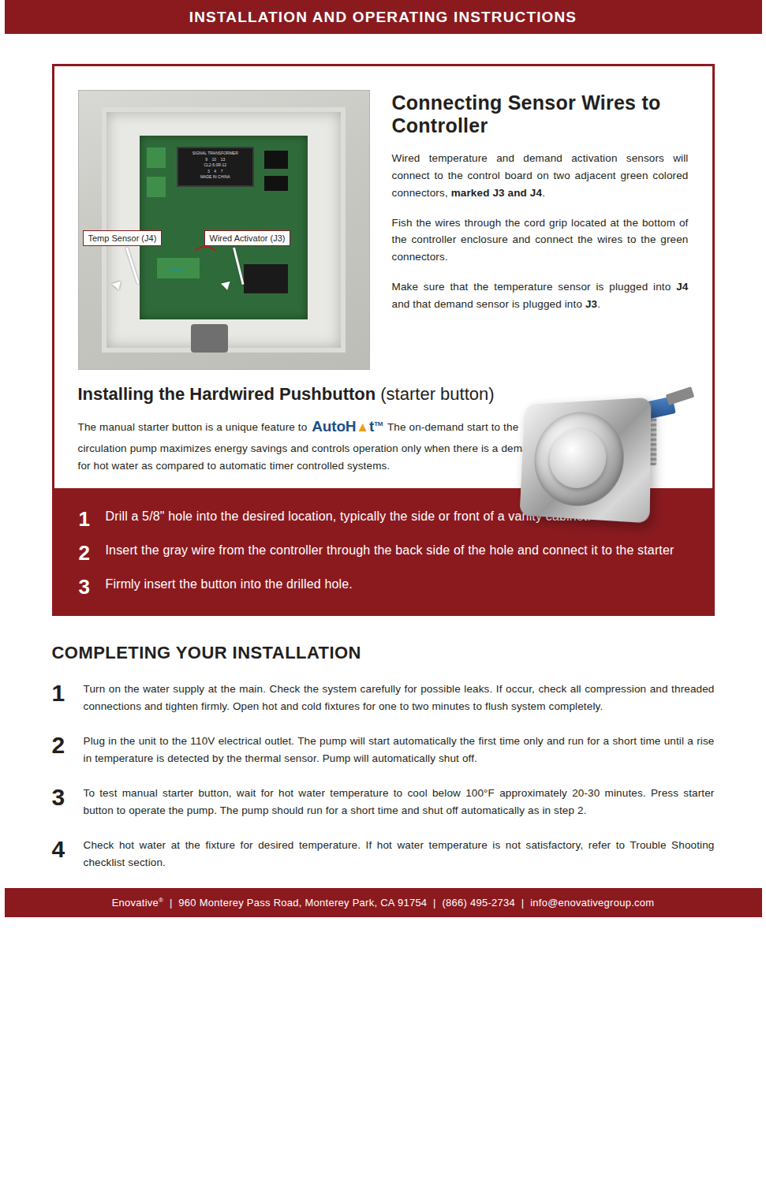INSTALLATION AND OPERATING INSTRUCTIONS
SIGNAL TRANSFORMER
9 10 13
CL2-5.0R-12
3 4 7
MADE IN CHINA
Temp Sensor (J4)
Wired Activator (J3)
Connecting Sensor Wires to Controller
Wired temperature and demand activation sensors will connect to the control board on two adjacent green colored connectors, marked J3 and J4.
Fish the wires through the cord grip located at the bottom of the controller enclosure and connect the wires to the green connectors.
Make sure that the temperature sensor is plugged into J4 and that demand sensor is plugged into J3.
Installing the Hardwired Pushbutton (starter button)
The manual starter button is a unique feature to Auto H▲tTM The on-demand start to the circulation pump maximizes energy savings and controls operation only when there is a demand for hot water as compared to automatic timer controlled systems.
1
Drill a 5/8" hole into the desired location, typically the side or front of a vanity cabinet.
2
Insert the gray wire from the controller through the back side of the hole and connect it to the starter
3
Firmly insert the button into the drilled hole.
COMPLETING YOUR INSTALLATION
1
Turn on the water supply at the main. Check the system carefully for possible leaks. If occur, check all compression and threaded connections and tighten firmly. Open hot and cold fixtures for one to two minutes to flush system completely.
2
Plug in the unit to the 110V electrical outlet. The pump will start automatically the first time only and run for a short time until a rise in temperature is detected by the thermal sensor. Pump will automatically shut off.
3
To test manual starter button, wait for hot water temperature to cool below 100°F approximately 20-30 minutes. Press starter button to operate the pump. The pump should run for a short time and shut off automatically as in step 2.
4
Check hot water at the fixture for desired temperature. If hot water temperature is not satisfactory, refer to Trouble Shooting checklist section.
Enovative® | 960 Monterey Pass Road, Monterey Park, CA 91754 | (866) 495-2734 | info@enovativegroup.com